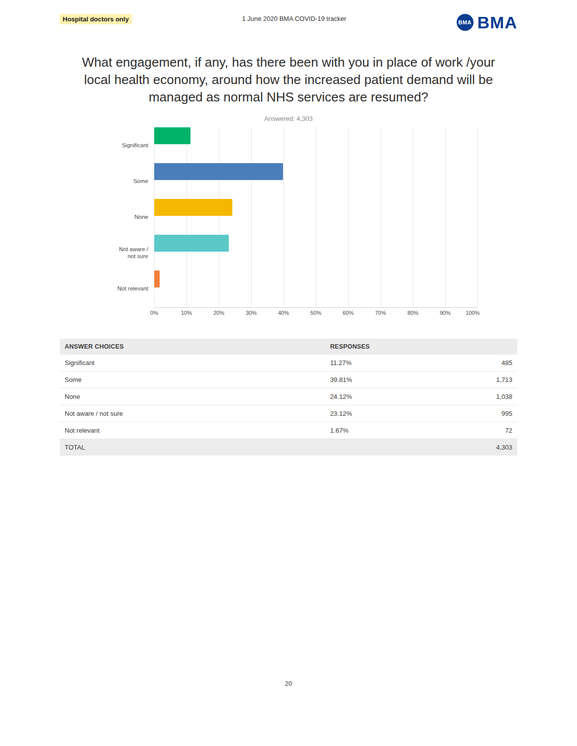Hospital doctors only
1 June 2020 BMA COVID-19 tracker
BMA
BMA
What engagement, if any, has there been with you in place of work /your local health economy, around how the increased patient demand will be managed as normal NHS services are resumed?
Answered: 4,303
Significant
Some
None
Not aware /
not sure
Not relevant
0% 10% 20% 30% 40% 50% 60% 70% 80% 90% 100%
| ANSWER CHOICES | RESPONSES |
| --- | --- |
| Significant | 11.27% | 485 |
| Some | 39.81% | 1,713 |
| None | 24.12% | 1,038 |
| Not aware / not sure | 23.12% | 995 |
| Not relevant | 1.67% | 72 |
| TOTAL | | 4,303 |
20